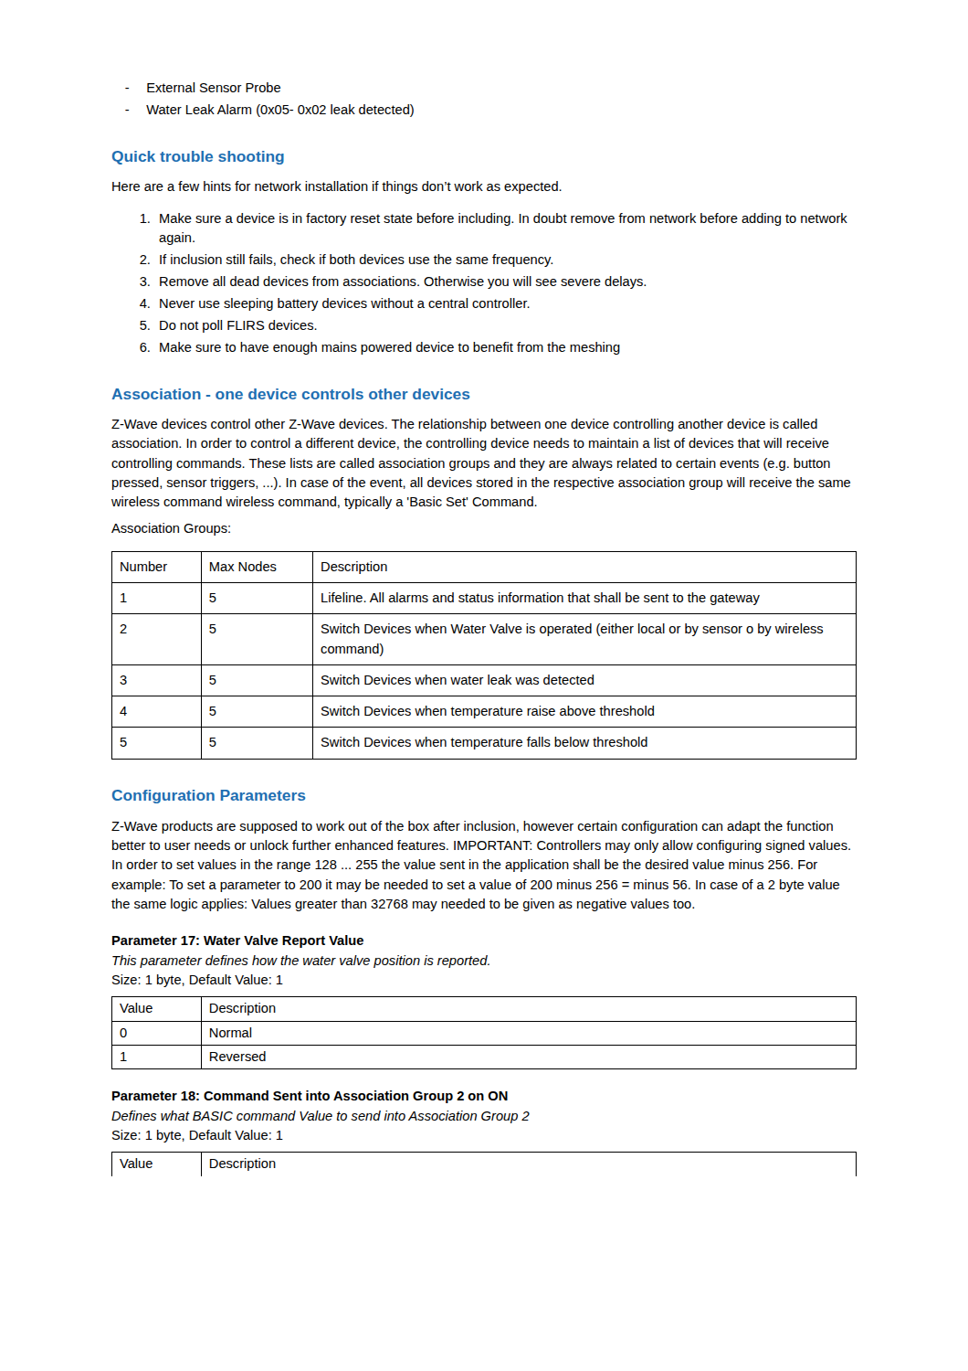External Sensor Probe
Water Leak Alarm (0x05- 0x02 leak detected)
Quick trouble shooting
Here are a few hints for network installation if things don’t work as expected.
Make sure a device is in factory reset state before including. In doubt remove from network before adding to network again.
If inclusion still fails, check if both devices use the same frequency.
Remove all dead devices from associations. Otherwise you will see severe delays.
Never use sleeping battery devices without a central controller.
Do not poll FLIRS devices.
Make sure to have enough mains powered device to benefit from the meshing
Association - one device controls other devices
Z-Wave devices control other Z-Wave devices. The relationship between one device controlling another device is called association. In order to control a different device, the controlling device needs to maintain a list of devices that will receive controlling commands. These lists are called association groups and they are always related to certain events (e.g. button pressed, sensor triggers, ...). In case of the event, all devices stored in the respective association group will receive the same wireless command wireless command, typically a 'Basic Set' Command.
Association Groups:
| Number | Max Nodes | Description |
| --- | --- | --- |
| 1 | 5 | Lifeline. All alarms and status information that shall be sent to the gateway |
| 2 | 5 | Switch Devices when Water Valve is operated (either local or by sensor o by wireless command) |
| 3 | 5 | Switch Devices when water leak was detected |
| 4 | 5 | Switch Devices when temperature raise above threshold |
| 5 | 5 | Switch Devices when temperature falls below threshold |
Configuration Parameters
Z-Wave products are supposed to work out of the box after inclusion, however certain configuration can adapt the function better to user needs or unlock further enhanced features. IMPORTANT: Controllers may only allow configuring signed values. In order to set values in the range 128 ... 255 the value sent in the application shall be the desired value minus 256. For example: To set a parameter to 200 it may be needed to set a value of 200 minus 256 = minus 56. In case of a 2 byte value the same logic applies: Values greater than 32768 may needed to be given as negative values too.
Parameter 17: Water Valve Report Value
This parameter defines how the water valve position is reported.
Size: 1 byte, Default Value: 1
| Value | Description |
| --- | --- |
| 0 | Normal |
| 1 | Reversed |
Parameter 18: Command Sent into Association Group 2 on ON
Defines what BASIC command Value to send into Association Group 2
Size: 1 byte, Default Value: 1
| Value | Description |